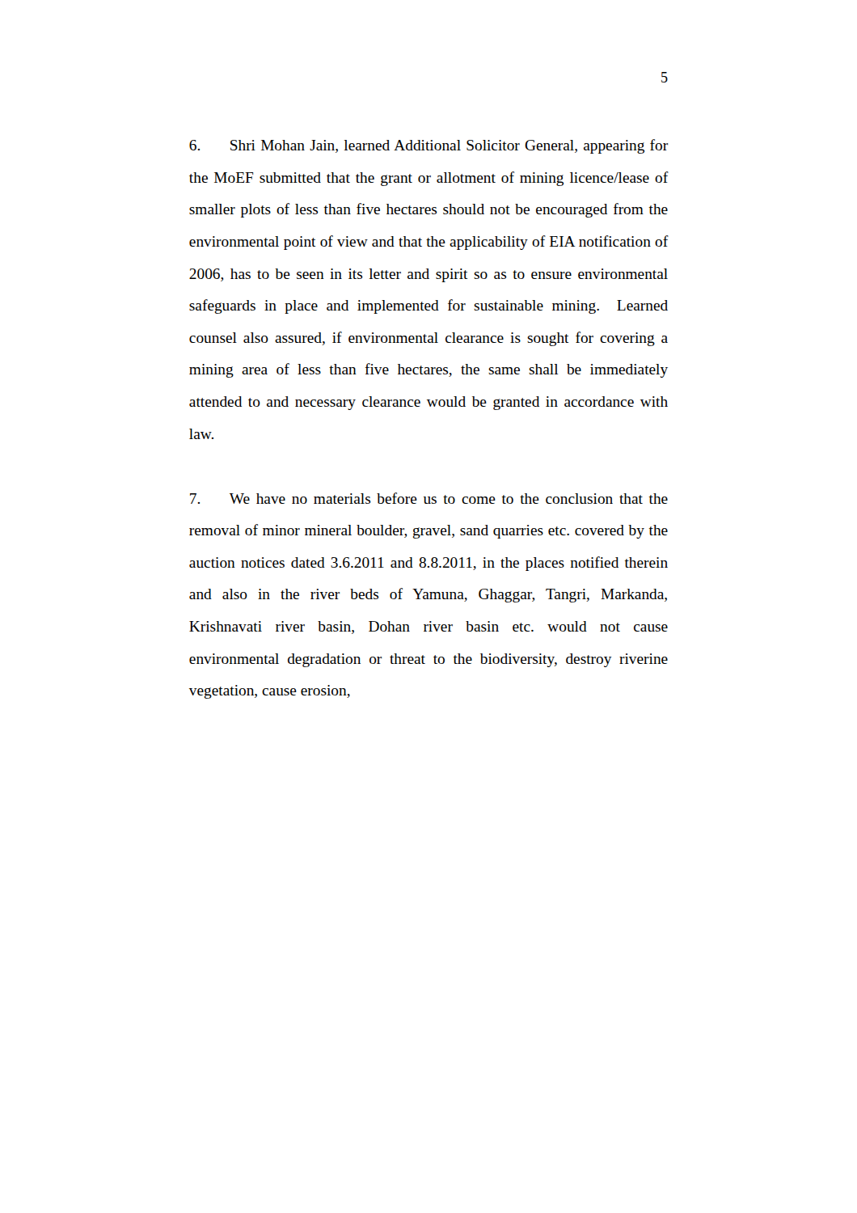5
6. Shri Mohan Jain, learned Additional Solicitor General, appearing for the MoEF submitted that the grant or allotment of mining licence/lease of smaller plots of less than five hectares should not be encouraged from the environmental point of view and that the applicability of EIA notification of 2006, has to be seen in its letter and spirit so as to ensure environmental safeguards in place and implemented for sustainable mining. Learned counsel also assured, if environmental clearance is sought for covering a mining area of less than five hectares, the same shall be immediately attended to and necessary clearance would be granted in accordance with law.
7. We have no materials before us to come to the conclusion that the removal of minor mineral boulder, gravel, sand quarries etc. covered by the auction notices dated 3.6.2011 and 8.8.2011, in the places notified therein and also in the river beds of Yamuna, Ghaggar, Tangri, Markanda, Krishnavati river basin, Dohan river basin etc. would not cause environmental degradation or threat to the biodiversity, destroy riverine vegetation, cause erosion,